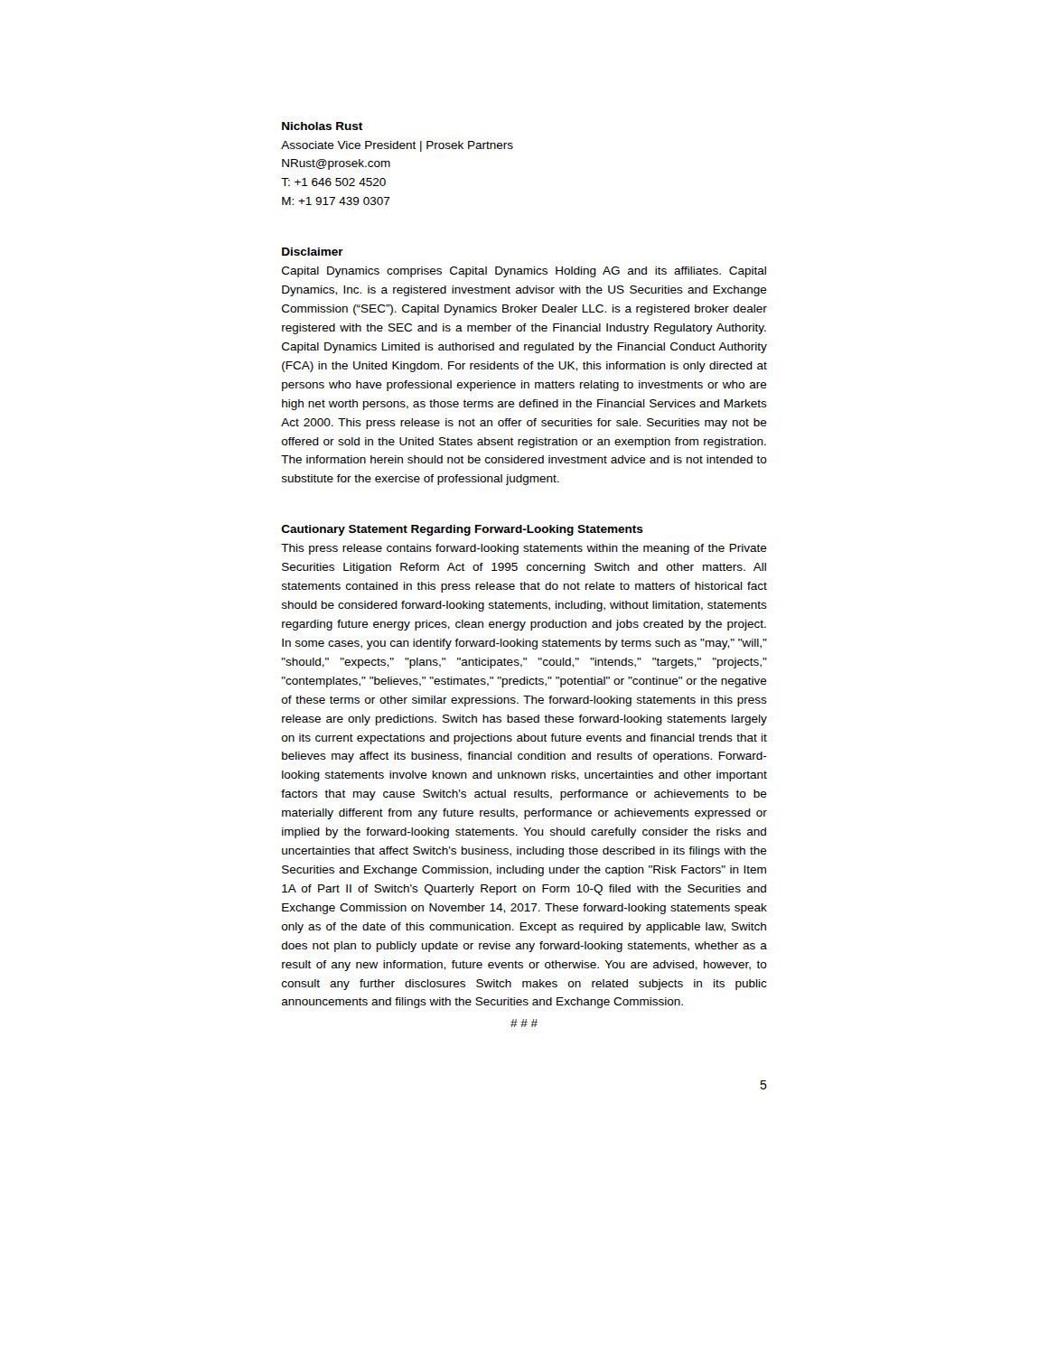Nicholas Rust
Associate Vice President | Prosek Partners
NRust@prosek.com
T: +1 646 502 4520
M: +1 917 439 0307
Disclaimer
Capital Dynamics comprises Capital Dynamics Holding AG and its affiliates. Capital Dynamics, Inc. is a registered investment advisor with the US Securities and Exchange Commission (“SEC”). Capital Dynamics Broker Dealer LLC. is a registered broker dealer registered with the SEC and is a member of the Financial Industry Regulatory Authority. Capital Dynamics Limited is authorised and regulated by the Financial Conduct Authority (FCA) in the United Kingdom. For residents of the UK, this information is only directed at persons who have professional experience in matters relating to investments or who are high net worth persons, as those terms are defined in the Financial Services and Markets Act 2000. This press release is not an offer of securities for sale. Securities may not be offered or sold in the United States absent registration or an exemption from registration. The information herein should not be considered investment advice and is not intended to substitute for the exercise of professional judgment.
Cautionary Statement Regarding Forward-Looking Statements
This press release contains forward-looking statements within the meaning of the Private Securities Litigation Reform Act of 1995 concerning Switch and other matters. All statements contained in this press release that do not relate to matters of historical fact should be considered forward-looking statements, including, without limitation, statements regarding future energy prices, clean energy production and jobs created by the project. In some cases, you can identify forward-looking statements by terms such as "may," "will," "should," "expects," "plans," "anticipates," "could," "intends," "targets," "projects," "contemplates," "believes," "estimates," "predicts," "potential" or "continue" or the negative of these terms or other similar expressions. The forward-looking statements in this press release are only predictions. Switch has based these forward-looking statements largely on its current expectations and projections about future events and financial trends that it believes may affect its business, financial condition and results of operations. Forward-looking statements involve known and unknown risks, uncertainties and other important factors that may cause Switch's actual results, performance or achievements to be materially different from any future results, performance or achievements expressed or implied by the forward-looking statements. You should carefully consider the risks and uncertainties that affect Switch's business, including those described in its filings with the Securities and Exchange Commission, including under the caption "Risk Factors" in Item 1A of Part II of Switch's Quarterly Report on Form 10-Q filed with the Securities and Exchange Commission on November 14, 2017. These forward-looking statements speak only as of the date of this communication. Except as required by applicable law, Switch does not plan to publicly update or revise any forward-looking statements, whether as a result of any new information, future events or otherwise. You are advised, however, to consult any further disclosures Switch makes on related subjects in its public announcements and filings with the Securities and Exchange Commission.
# # #
5